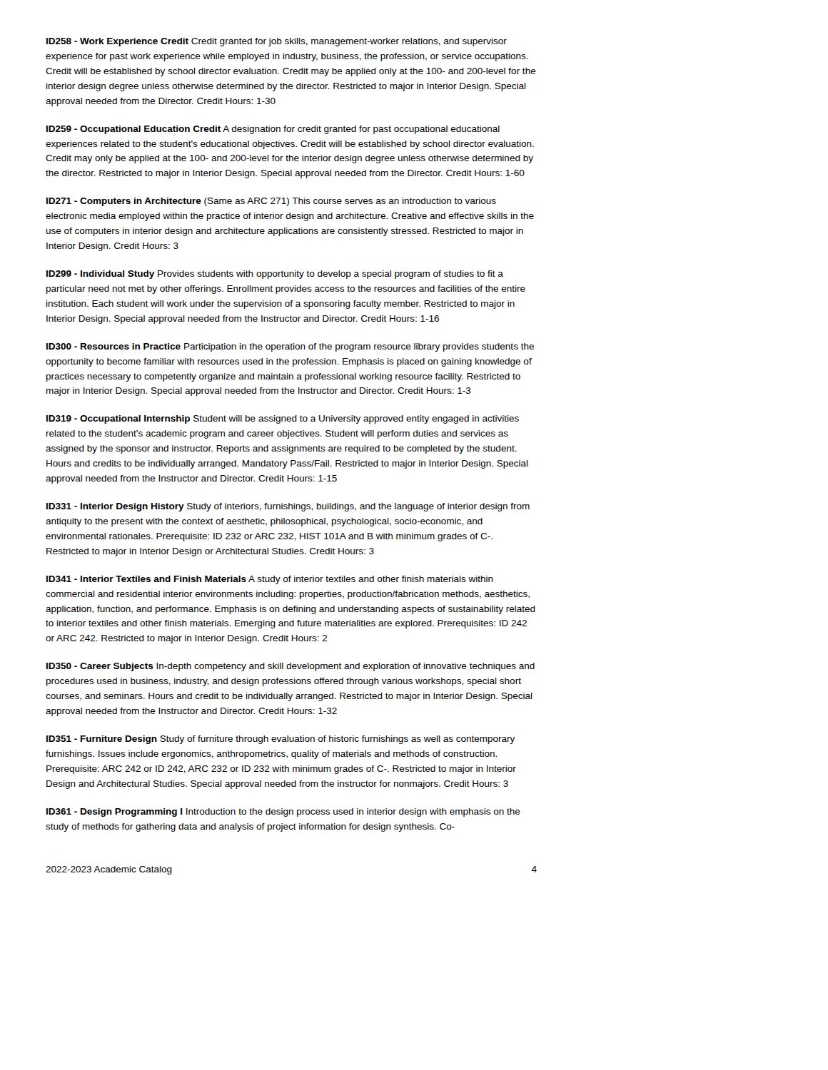ID258 - Work Experience Credit Credit granted for job skills, management-worker relations, and supervisor experience for past work experience while employed in industry, business, the profession, or service occupations. Credit will be established by school director evaluation. Credit may be applied only at the 100- and 200-level for the interior design degree unless otherwise determined by the director. Restricted to major in Interior Design. Special approval needed from the Director. Credit Hours: 1-30
ID259 - Occupational Education Credit A designation for credit granted for past occupational educational experiences related to the student's educational objectives. Credit will be established by school director evaluation. Credit may only be applied at the 100- and 200-level for the interior design degree unless otherwise determined by the director. Restricted to major in Interior Design. Special approval needed from the Director. Credit Hours: 1-60
ID271 - Computers in Architecture (Same as ARC 271) This course serves as an introduction to various electronic media employed within the practice of interior design and architecture. Creative and effective skills in the use of computers in interior design and architecture applications are consistently stressed. Restricted to major in Interior Design. Credit Hours: 3
ID299 - Individual Study Provides students with opportunity to develop a special program of studies to fit a particular need not met by other offerings. Enrollment provides access to the resources and facilities of the entire institution. Each student will work under the supervision of a sponsoring faculty member. Restricted to major in Interior Design. Special approval needed from the Instructor and Director. Credit Hours: 1-16
ID300 - Resources in Practice Participation in the operation of the program resource library provides students the opportunity to become familiar with resources used in the profession. Emphasis is placed on gaining knowledge of practices necessary to competently organize and maintain a professional working resource facility. Restricted to major in Interior Design. Special approval needed from the Instructor and Director. Credit Hours: 1-3
ID319 - Occupational Internship Student will be assigned to a University approved entity engaged in activities related to the student's academic program and career objectives. Student will perform duties and services as assigned by the sponsor and instructor. Reports and assignments are required to be completed by the student. Hours and credits to be individually arranged. Mandatory Pass/Fail. Restricted to major in Interior Design. Special approval needed from the Instructor and Director. Credit Hours: 1-15
ID331 - Interior Design History Study of interiors, furnishings, buildings, and the language of interior design from antiquity to the present with the context of aesthetic, philosophical, psychological, socio-economic, and environmental rationales. Prerequisite: ID 232 or ARC 232, HIST 101A and B with minimum grades of C-. Restricted to major in Interior Design or Architectural Studies. Credit Hours: 3
ID341 - Interior Textiles and Finish Materials A study of interior textiles and other finish materials within commercial and residential interior environments including: properties, production/fabrication methods, aesthetics, application, function, and performance. Emphasis is on defining and understanding aspects of sustainability related to interior textiles and other finish materials. Emerging and future materialities are explored. Prerequisites: ID 242 or ARC 242. Restricted to major in Interior Design. Credit Hours: 2
ID350 - Career Subjects In-depth competency and skill development and exploration of innovative techniques and procedures used in business, industry, and design professions offered through various workshops, special short courses, and seminars. Hours and credit to be individually arranged. Restricted to major in Interior Design. Special approval needed from the Instructor and Director. Credit Hours: 1-32
ID351 - Furniture Design Study of furniture through evaluation of historic furnishings as well as contemporary furnishings. Issues include ergonomics, anthropometrics, quality of materials and methods of construction. Prerequisite: ARC 242 or ID 242, ARC 232 or ID 232 with minimum grades of C-. Restricted to major in Interior Design and Architectural Studies. Special approval needed from the instructor for nonmajors. Credit Hours: 3
ID361 - Design Programming I Introduction to the design process used in interior design with emphasis on the study of methods for gathering data and analysis of project information for design synthesis. Co-
2022-2023 Academic Catalog 4